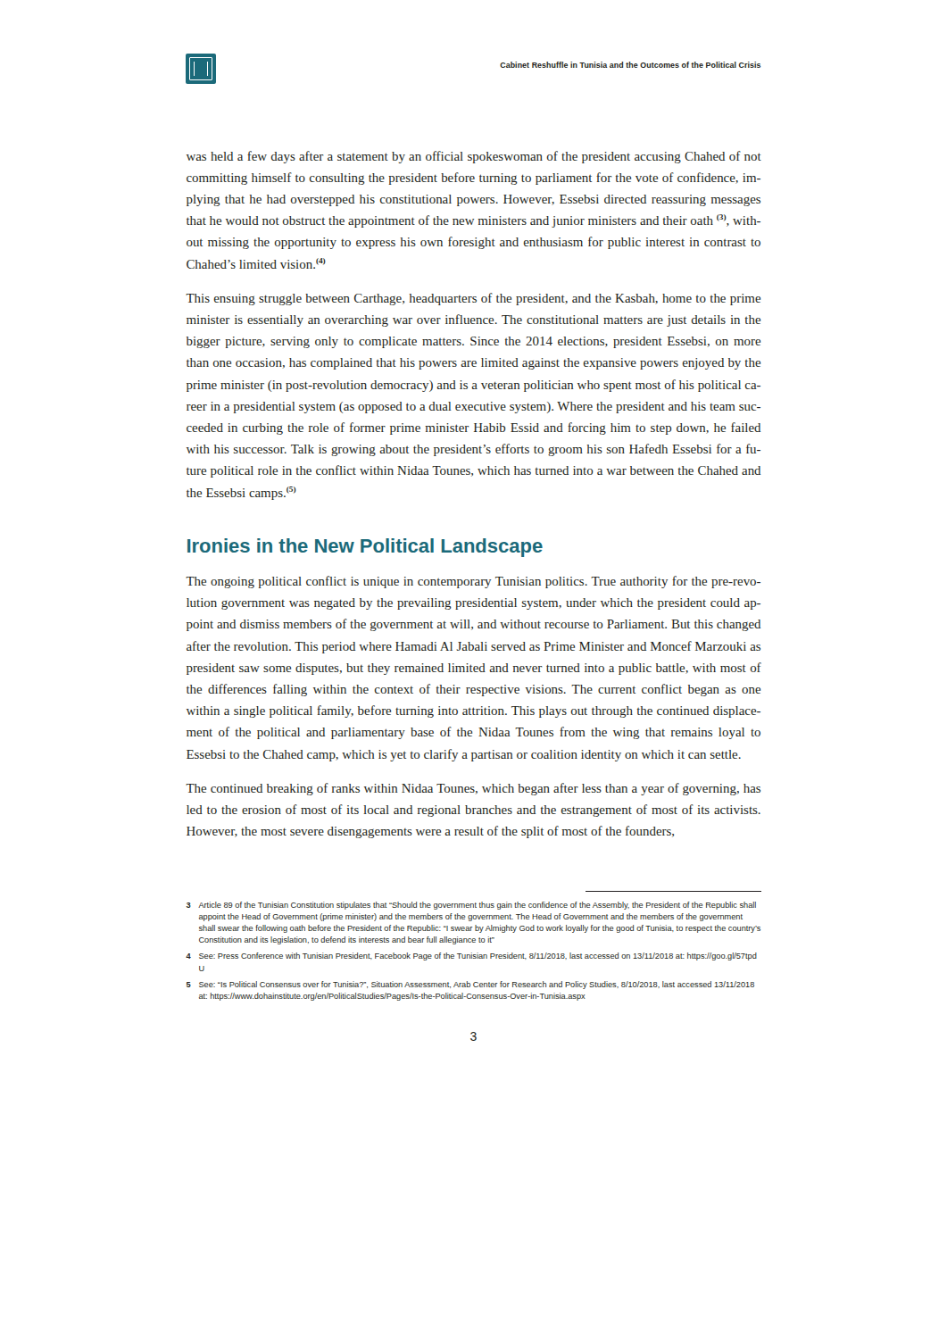Cabinet Reshuffle in Tunisia and the Outcomes of the Political Crisis
was held a few days after a statement by an official spokeswoman of the president accusing Chahed of not committing himself to consulting the president before turning to parliament for the vote of confidence, implying that he had overstepped his constitutional powers. However, Essebsi directed reassuring messages that he would not obstruct the appointment of the new ministers and junior ministers and their oath (3), without missing the opportunity to express his own foresight and enthusiasm for public interest in contrast to Chahed’s limited vision.(4)
This ensuing struggle between Carthage, headquarters of the president, and the Kasbah, home to the prime minister is essentially an overarching war over influence. The constitutional matters are just details in the bigger picture, serving only to complicate matters. Since the 2014 elections, president Essebsi, on more than one occasion, has complained that his powers are limited against the expansive powers enjoyed by the prime minister (in post-revolution democracy) and is a veteran politician who spent most of his political career in a presidential system (as opposed to a dual executive system). Where the president and his team succeeded in curbing the role of former prime minister Habib Essid and forcing him to step down, he failed with his successor. Talk is growing about the president’s efforts to groom his son Hafedh Essebsi for a future political role in the conflict within Nidaa Tounes, which has turned into a war between the Chahed and the Essebsi camps.(5)
Ironies in the New Political Landscape
The ongoing political conflict is unique in contemporary Tunisian politics. True authority for the pre-revolution government was negated by the prevailing presidential system, under which the president could appoint and dismiss members of the government at will, and without recourse to Parliament. But this changed after the revolution. This period where Hamadi Al Jabali served as Prime Minister and Moncef Marzouki as president saw some disputes, but they remained limited and never turned into a public battle, with most of the differences falling within the context of their respective visions. The current conflict began as one within a single political family, before turning into attrition. This plays out through the continued displacement of the political and parliamentary base of the Nidaa Tounes from the wing that remains loyal to Essebsi to the Chahed camp, which is yet to clarify a partisan or coalition identity on which it can settle.
The continued breaking of ranks within Nidaa Tounes, which began after less than a year of governing, has led to the erosion of most of its local and regional branches and the estrangement of most of its activists. However, the most severe disengagements were a result of the split of most of the founders,
3 Article 89 of the Tunisian Constitution stipulates that “Should the government thus gain the confidence of the Assembly, the President of the Republic shall appoint the Head of Government (prime minister) and the members of the government. The Head of Government and the members of the government shall swear the following oath before the President of the Republic: “I swear by Almighty God to work loyally for the good of Tunisia, to respect the country’s Constitution and its legislation, to defend its interests and bear full allegiance to it”
4 See: Press Conference with Tunisian President, Facebook Page of the Tunisian President, 8/11/2018, last accessed on 13/11/2018 at: https://goo.gl/57tpdU
5 See: “Is Political Consensus over for Tunisia?”, Situation Assessment, Arab Center for Research and Policy Studies, 8/10/2018, last accessed 13/11/2018 at: https://www.dohainstitute.org/en/PoliticalStudies/Pages/Is-the-Political-Consensus-Over-in-Tunisia.aspx
3